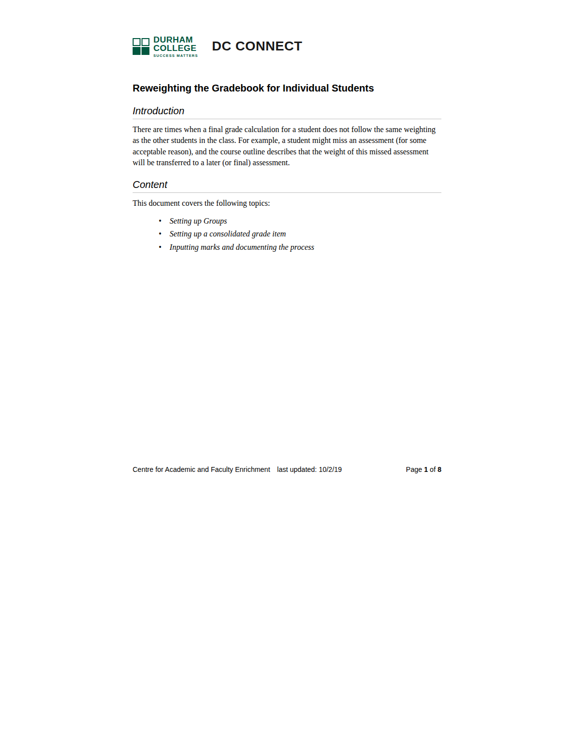DURHAM COLLEGE SUCCESS MATTERS
DC CONNECT
Reweighting the Gradebook for Individual Students
Introduction
There are times when a final grade calculation for a student does not follow the same weighting as the other students in the class. For example, a student might miss an assessment (for some acceptable reason), and the course outline describes that the weight of this missed assessment will be transferred to a later (or final) assessment.
Content
This document covers the following topics:
Setting up Groups
Setting up a consolidated grade item
Inputting marks and documenting the process
Centre for Academic and Faculty Enrichment
last updated: 10/2/19
Page 1 of 8